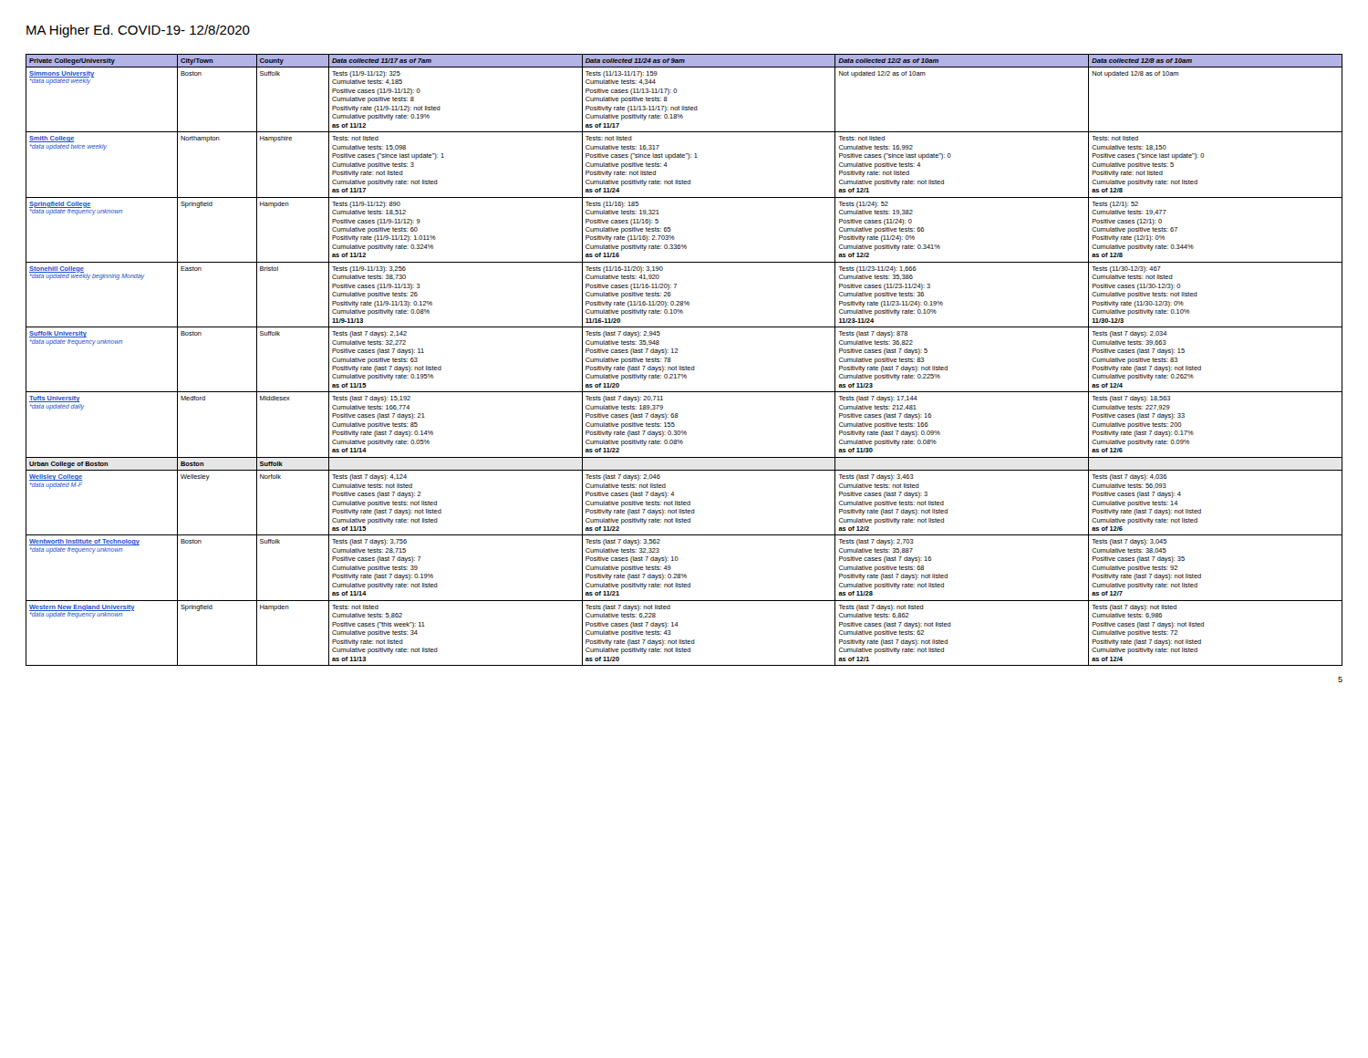MA Higher Ed. COVID-19- 12/8/2020
| Private College/University | City/Town | County | Data collected 11/17 as of 7am | Data collected 11/24 as of 9am | Data collected 12/2 as of 10am | Data collected 12/8 as of 10am |
| --- | --- | --- | --- | --- | --- | --- |
| Simmons University *data updated weekly | Boston | Suffolk | Tests (11/9-11/12): 325 Cumulative tests: 4,185 Positive cases (11/9-11/12): 0 Cumulative positive tests: 8 Positivity rate (11/9-11/12): not listed Cumulative positivity rate: 0.19% as of 11/12 | Tests (11/13-11/17): 159 Cumulative tests: 4,344 Positive cases (11/13-11/17): 0 Cumulative positive tests: 8 Positivity rate (11/13-11/17): not listed Cumulative positivity rate: 0.18% as of 11/17 | Not updated 12/2 as of 10am | Not updated 12/8 as of 10am |
| Smith College *data updated twice weekly | Northampton | Hampshire | Tests: not listed Cumulative tests: 15,098 Positive cases ("since last update"): 1 Cumulative positive tests: 3 Positivity rate: not listed Cumulative positivity rate: not listed as of 11/17 | Tests: not listed Cumulative tests: 16,317 Positive cases ("since last update"): 1 Cumulative positive tests: 4 Positivity rate: not listed Cumulative positivity rate: not listed as of 11/24 | Tests: not listed Cumulative tests: 16,992 Positive cases ("since last update"): 0 Cumulative positive tests: 4 Positivity rate: not listed Cumulative positivity rate: not listed as of 12/1 | Tests: not listed Cumulative tests: 18,150 Positive cases ("since last update"): 0 Cumulative positive tests: 5 Positivity rate: not listed Cumulative positivity rate: not listed as of 12/8 |
| Springfield College *data update frequency unknown | Springfield | Hampden | Tests (11/9-11/12): 890 Cumulative tests: 18,512 Positive cases (11/9-11/12): 9 Cumulative positive tests: 60 Positivity rate (11/9-11/12): 1.011% Cumulative positivity rate: 0.324% as of 11/12 | Tests (11/16): 185 Cumulative tests: 19,321 Positive cases (11/16): 5 Cumulative positive tests: 65 Positivity rate (11/16): 2.703% Cumulative positivity rate: 0.336% as of 11/16 | Tests (11/24): 52 Cumulative tests: 19,382 Positive cases (11/24): 0 Cumulative positive tests: 66 Positivity rate (11/24): 0% Cumulative positivity rate: 0.341% as of 12/2 | Tests (12/1): 52 Cumulative tests: 19,477 Positive cases (12/1): 0 Cumulative positive tests: 67 Positivity rate (12/1): 0% Cumulative positivity rate: 0.344% as of 12/8 |
| Stonehill College *data updated weekly beginning Monday | Easton | Bristol | Tests (11/9-11/13): 3,256 Cumulative tests: 38,730 Positive cases (11/9-11/13): 3 Cumulative positive tests: 26 Positivity rate (11/9-11/13): 0.12% Cumulative positivity rate: 0.08% 11/9-11/13 | Tests (11/16-11/20): 3,190 Cumulative tests: 41,920 Positive cases (11/16-11/20): 7 Cumulative positive tests: 26 Positivity rate (11/16-11/20): 0.28% Cumulative positivity rate: 0.10% 11/16-11/20 | Tests (11/23-11/24): 1,666 Cumulative tests: 35,386 Positive cases (11/23-11/24): 3 Cumulative positive tests: 36 Positivity rate (11/23-11/24): 0.19% Cumulative positivity rate: 0.10% 11/23-11/24 | Tests (11/30-12/3): 467 Cumulative tests: not listed Positive cases (11/30-12/3): 0 Cumulative positive tests: not listed Positivity rate (11/30-12/3): 0% Cumulative positivity rate: 0.10% 11/30-12/3 |
| Suffolk University *data update frequency unknown | Boston | Suffolk | Tests (last 7 days): 2,142 Cumulative tests: 32,272 Positive cases (last 7 days): 11 Cumulative positive tests: 63 Positivity rate (last 7 days): not listed Cumulative positivity rate: 0.195% as of 11/15 | Tests (last 7 days): 2,945 Cumulative tests: 35,948 Positive cases (last 7 days): 12 Cumulative positive tests: 78 Positivity rate (last 7 days): not listed Cumulative positivity rate: 0.217% as of 11/20 | Tests (last 7 days): 878 Cumulative tests: 36,822 Positive cases (last 7 days): 5 Cumulative positive tests: 83 Positivity rate (last 7 days): not listed Cumulative positivity rate: 0.225% as of 11/23 | Tests (last 7 days): 2,034 Cumulative tests: 39,663 Positive cases (last 7 days): 15 Cumulative positive tests: 83 Positivity rate (last 7 days): not listed Cumulative positivity rate: 0.262% as of 12/4 |
| Tufts University *data updated daily | Medford | Middlesex | Tests (last 7 days): 15,192 Cumulative tests: 166,774 Positive cases (last 7 days): 21 Cumulative positive tests: 85 Positivity rate (last 7 days): 0.14% Cumulative positivity rate: 0.05% as of 11/14 | Tests (last 7 days): 20,711 Cumulative tests: 189,379 Positive cases (last 7 days): 68 Cumulative positive tests: 155 Positivity rate (last 7 days): 0.30% Cumulative positivity rate: 0.08% as of 11/22 | Tests (last 7 days): 17,144 Cumulative tests: 212,481 Positive cases (last 7 days): 16 Cumulative positive tests: 166 Positivity rate (last 7 days): 0.09% Cumulative positivity rate: 0.08% as of 11/30 | Tests (last 7 days): 18,563 Cumulative tests: 227,929 Positive cases (last 7 days): 33 Cumulative positive tests: 200 Positivity rate (last 7 days): 0.17% Cumulative positivity rate: 0.09% as of 12/6 |
| Urban College of Boston | Boston | Suffolk | | | | |
| Wellsley College *data updated M-F | Wellesley | Norfolk | Tests (last 7 days): 4,124 Cumulative tests: not listed Positive cases (last 7 days): 2 Cumulative positive tests: not listed Positivity rate (last 7 days): not listed Cumulative positivity rate: not listed as of 11/15 | Tests (last 7 days): 2,046 Cumulative tests: not listed Positive cases (last 7 days): 4 Cumulative positive tests: not listed Positivity rate (last 7 days): not listed Cumulative positivity rate: not listed as of 11/22 | Tests (last 7 days): 3,463 Cumulative tests: not listed Positive cases (last 7 days): 3 Cumulative positive tests: not listed Positivity rate (last 7 days): not listed Cumulative positivity rate: not listed as of 12/2 | Tests (last 7 days): 4,036 Cumulative tests: 56,093 Positive cases (last 7 days): 4 Cumulative positive tests: 14 Positivity rate (last 7 days): not listed Cumulative positivity rate: not listed as of 12/6 |
| Wentworth Institute of Technology *data update frequency unknown | Boston | Suffolk | Tests (last 7 days): 3,756 Cumulative tests: 28,715 Positive cases (last 7 days): 7 Cumulative positive tests: 39 Positivity rate (last 7 days): 0.19% Cumulative positivity rate: not listed as of 11/14 | Tests (last 7 days): 3,562 Cumulative tests: 32,323 Positive cases (last 7 days): 10 Cumulative positive tests: 49 Positivity rate (last 7 days): 0.28% Cumulative positivity rate: not listed as of 11/21 | Tests (last 7 days): 2,703 Cumulative tests: 35,887 Positive cases (last 7 days): 16 Cumulative positive tests: 68 Positivity rate (last 7 days): not listed Cumulative positivity rate: not listed as of 11/28 | Tests (last 7 days): 3,045 Cumulative tests: 38,045 Positive cases (last 7 days): 35 Cumulative positive tests: 92 Positivity rate (last 7 days): not listed Cumulative positivity rate: not listed as of 12/7 |
| Western New England University *data update frequency unknown | Springfield | Hampden | Tests: not listed Cumulative tests: 5,862 Positive cases ("this week"): 11 Cumulative positive tests: 34 Positivity rate: not listed Cumulative positivity rate: not listed as of 11/13 | Tests (last 7 days): not listed Cumulative tests: 6,228 Positive cases (last 7 days): 14 Cumulative positive tests: 43 Positivity rate (last 7 days): not listed Cumulative positivity rate: not listed as of 11/20 | Tests (last 7 days): not listed Cumulative tests: 6,862 Positive cases (last 7 days): not listed Cumulative positive tests: 62 Positivity rate (last 7 days): not listed Cumulative positivity rate: not listed as of 12/1 | Tests (last 7 days): not listed Cumulative tests: 6,986 Positive cases (last 7 days): not listed Cumulative positive tests: 72 Positivity rate (last 7 days): not listed Cumulative positivity rate: not listed as of 12/4 |
5